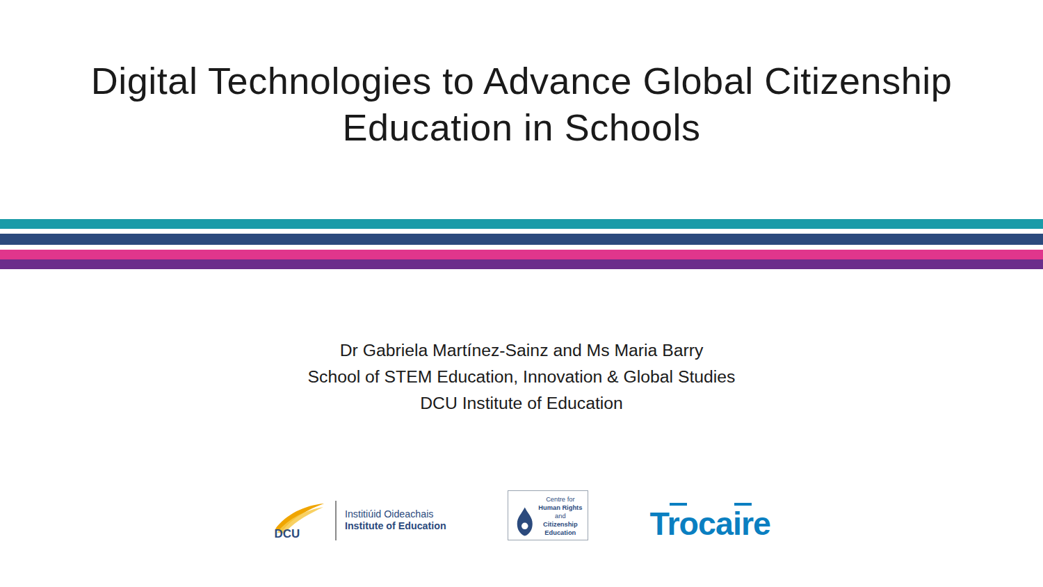Digital Technologies to Advance Global Citizenship Education in Schools
Dr Gabriela Martínez-Sainz and Ms Maria Barry
School of STEM Education, Innovation & Global Studies
DCU Institute of Education
DCU
Institiúid Oideachais
Institute of Education
Centre for
Human Rights
and
Citizenship
Education
Trocaire